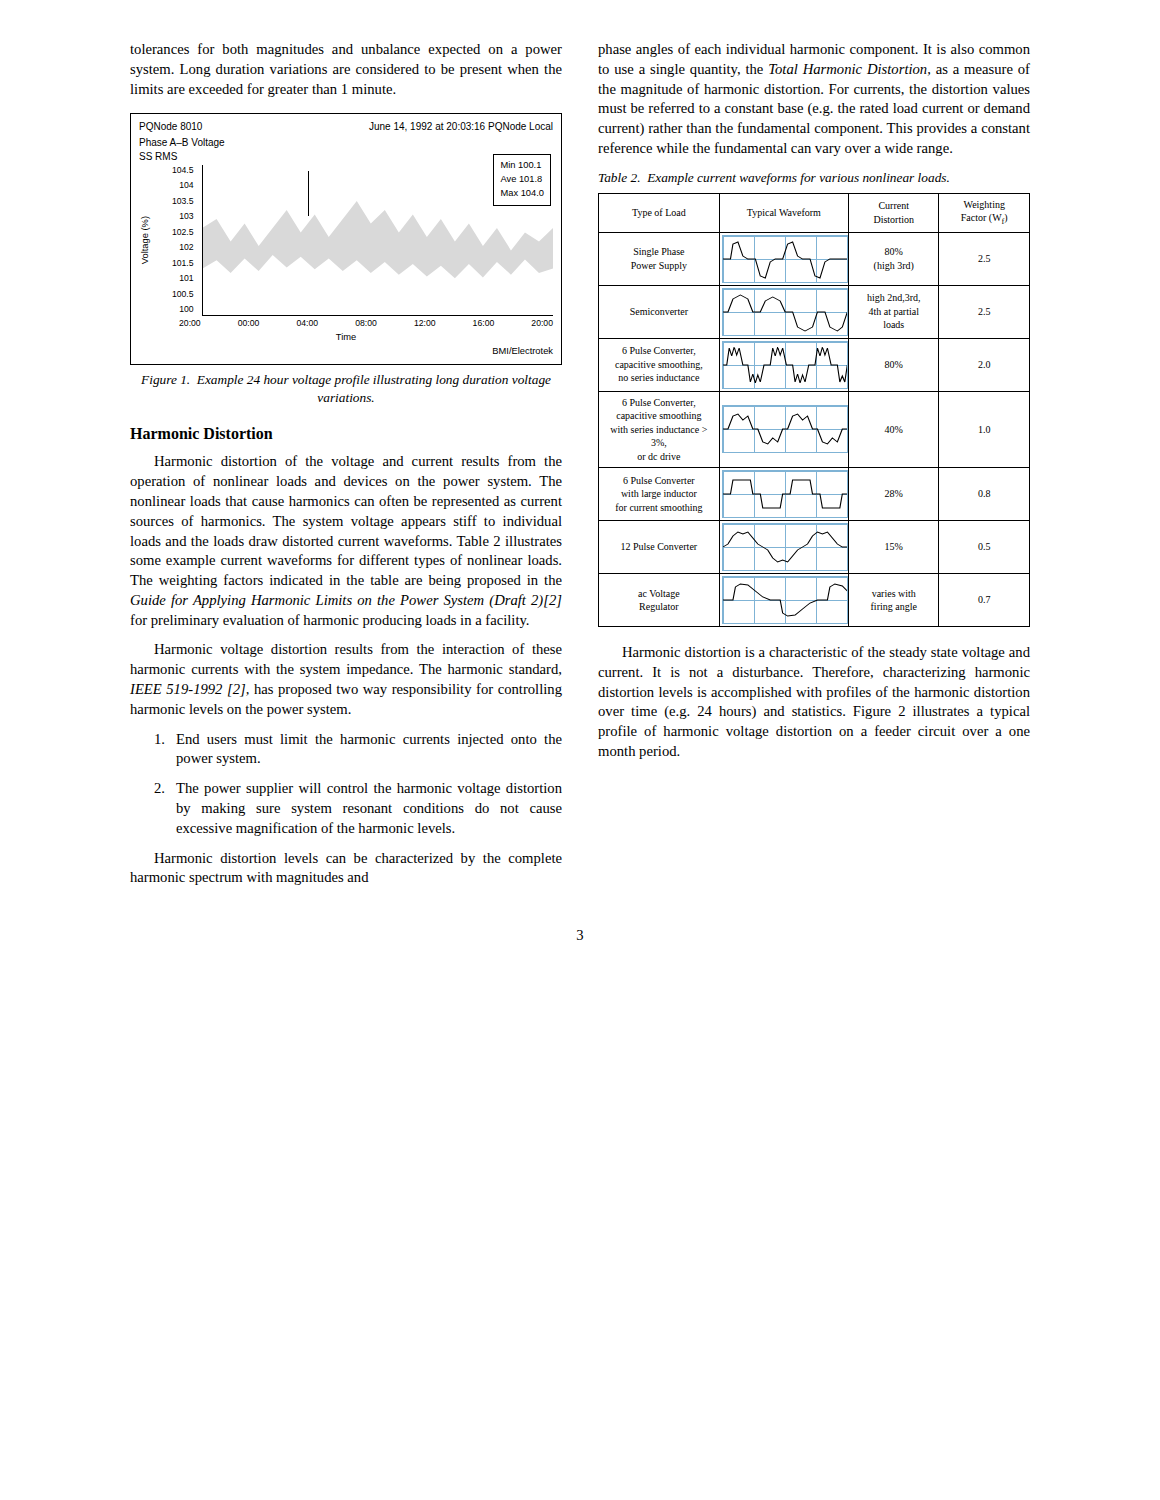tolerances for both magnitudes and unbalance expected on a power system. Long duration variations are considered to be present when the limits are exceeded for greater than 1 minute.
PQNode 8010 June 14, 1992 at 20:03:16 PQNode Local
Phase A–B Voltage
SS RMS
Voltage (%)
104.5 104 103.5 103 102.5 102 101.5 101 100.5 100
20:00 00:00 04:00 08:00 12:00 16:00 20:00
Time
Min 100.1
Ave 101.8
Max 104.0
BMI/Electrotek
Figure 1. Example 24 hour voltage profile illustrating long duration voltage variations.
Harmonic Distortion
Harmonic distortion of the voltage and current results from the operation of nonlinear loads and devices on the power system. The nonlinear loads that cause harmonics can often be represented as current sources of harmonics. The system voltage appears stiff to individual loads and the loads draw distorted current waveforms. Table 2 illustrates some example current waveforms for different types of nonlinear loads. The weighting factors indicated in the table are being proposed in the Guide for Applying Harmonic Limits on the Power System (Draft 2)[2] for preliminary evaluation of harmonic producing loads in a facility.
Harmonic voltage distortion results from the interaction of these harmonic currents with the system impedance. The harmonic standard, IEEE 519-1992 [2], has proposed two way responsibility for controlling harmonic levels on the power system.
End users must limit the harmonic currents injected onto the power system.
The power supplier will control the harmonic voltage distortion by making sure system resonant conditions do not cause excessive magnification of the harmonic levels.
Harmonic distortion levels can be characterized by the complete harmonic spectrum with magnitudes and
phase angles of each individual harmonic component. It is also common to use a single quantity, the Total Harmonic Distortion, as a measure of the magnitude of harmonic distortion. For currents, the distortion values must be referred to a constant base (e.g. the rated load current or demand current) rather than the fundamental component. This provides a constant reference while the fundamental can vary over a wide range.
Table 2. Example current waveforms for various nonlinear loads.
| Type of Load | Typical Waveform | Current Distortion | Weighting Factor (W f ) |
| --- | --- | --- | --- |
| Single Phase Power Supply | | 80% (high 3rd) | 2.5 |
| Semiconverter | | high 2nd,3rd, 4th at partial loads | 2.5 |
| 6 Pulse Converter, capacitive smoothing, no series inductance | | 80% | 2.0 |
| 6 Pulse Converter, capacitive smoothing with series inductance > 3%, or dc drive | | 40% | 1.0 |
| 6 Pulse Converter with large inductor for current smoothing | | 28% | 0.8 |
| 12 Pulse Converter | | 15% | 0.5 |
| ac Voltage Regulator | | varies with firing angle | 0.7 |
Harmonic distortion is a characteristic of the steady state voltage and current. It is not a disturbance. Therefore, characterizing harmonic distortion levels is accomplished with profiles of the harmonic distortion over time (e.g. 24 hours) and statistics. Figure 2 illustrates a typical profile of harmonic voltage distortion on a feeder circuit over a one month period.
3